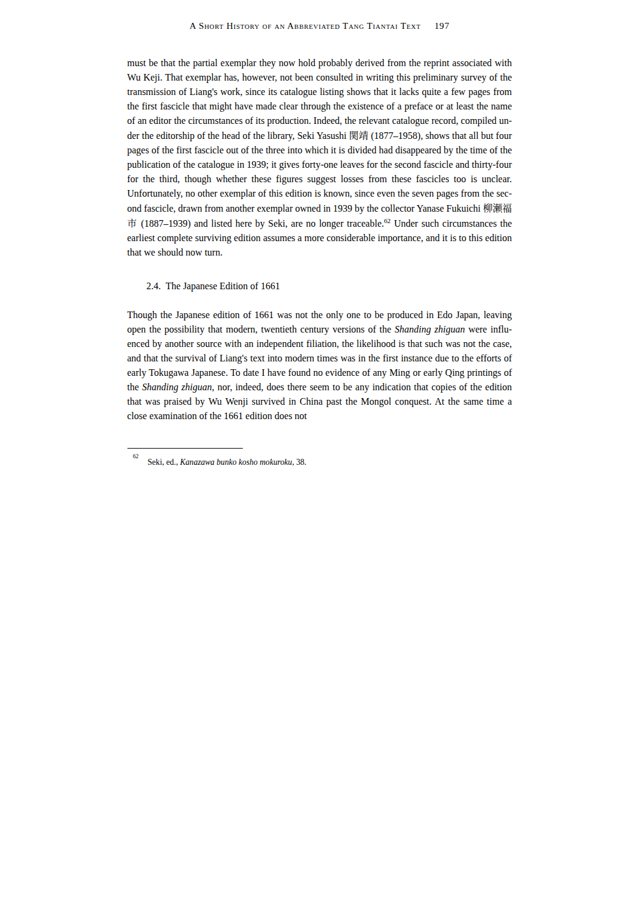A Short History of an Abbreviated Tang Tiantai Text197
must be that the partial exemplar they now hold probably derived from the reprint associated with Wu Keji. That exemplar has, however, not been consulted in writing this preliminary survey of the transmission of Liang's work, since its catalogue listing shows that it lacks quite a few pages from the first fascicle that might have made clear through the existence of a preface or at least the name of an editor the circumstances of its production. Indeed, the relevant catalogue record, compiled under the editorship of the head of the library, Seki Yasushi 関靖 (1877–1958), shows that all but four pages of the first fascicle out of the three into which it is divided had disappeared by the time of the publication of the catalogue in 1939; it gives forty-one leaves for the second fascicle and thirty-four for the third, though whether these figures suggest losses from these fascicles too is unclear. Unfortunately, no other exemplar of this edition is known, since even the seven pages from the second fascicle, drawn from another exemplar owned in 1939 by the collector Yanase Fukuichi 柳瀬福市 (1887–1939) and listed here by Seki, are no longer traceable.62 Under such circumstances the earliest complete surviving edition assumes a more considerable importance, and it is to this edition that we should now turn.
2.4. The Japanese Edition of 1661
Though the Japanese edition of 1661 was not the only one to be produced in Edo Japan, leaving open the possibility that modern, twentieth century versions of the Shanding zhiguan were influenced by another source with an independent filiation, the likelihood is that such was not the case, and that the survival of Liang's text into modern times was in the first instance due to the efforts of early Tokugawa Japanese. To date I have found no evidence of any Ming or early Qing printings of the Shanding zhiguan, nor, indeed, does there seem to be any indication that copies of the edition that was praised by Wu Wenji survived in China past the Mongol conquest. At the same time a close examination of the 1661 edition does not
62Seki, ed., Kanazawa bunko kosho mokuroku, 38.